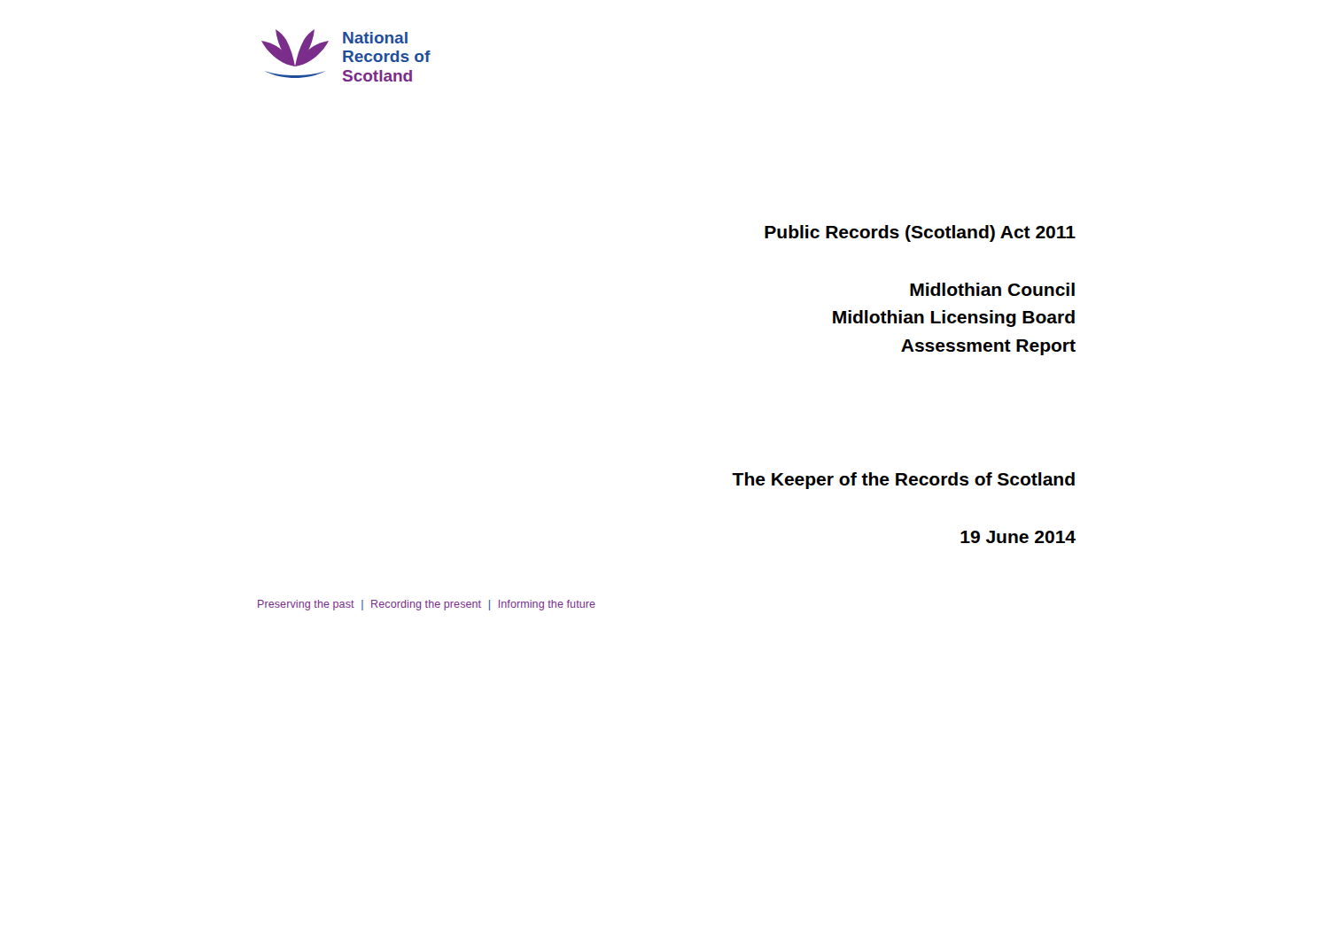National
Records of
Scotland
Public Records (Scotland) Act 2011
Midlothian Council
Midlothian Licensing Board
Assessment Report
The Keeper of the Records of Scotland
19 June 2014
Preserving the past | Recording the present | Informing the future